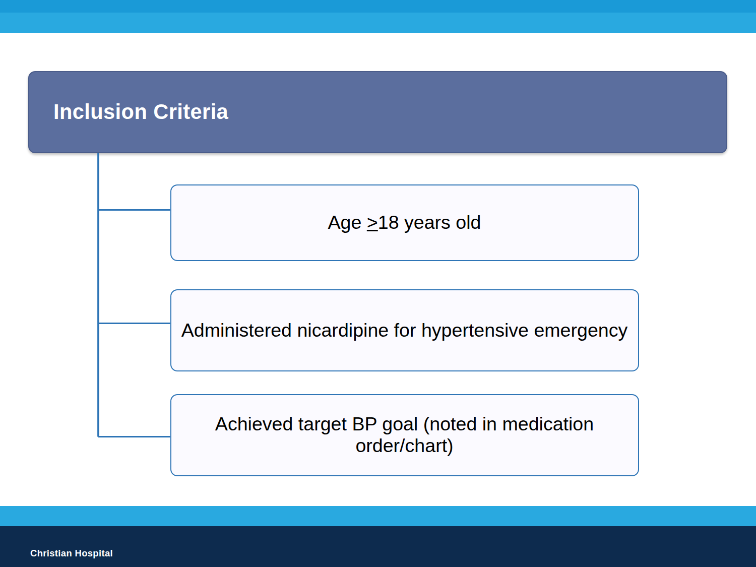Inclusion Criteria
Age >18 years old
Administered nicardipine for hypertensive emergency
Achieved target BP goal (noted in medication order/chart)
Christian Hospital